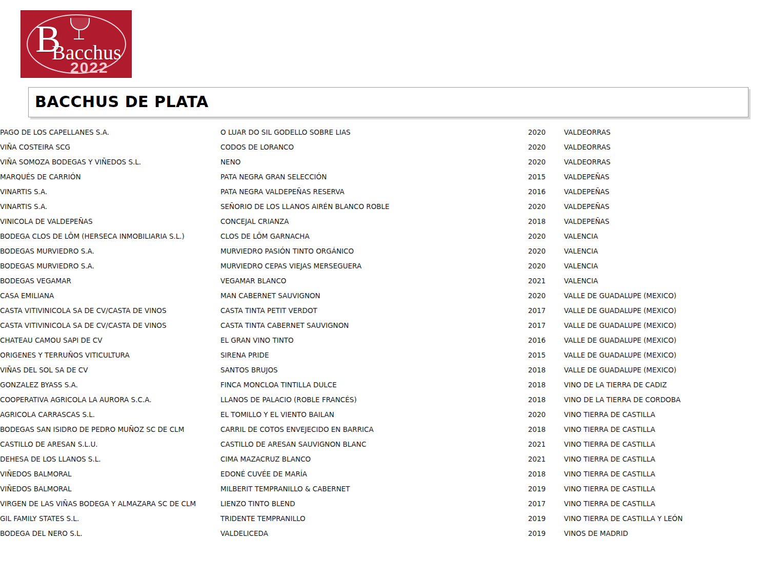B
Bacchus
2022
BACCHUS DE PLATA
| PAGO DE LOS CAPELLANES S.A. | O LUAR DO SIL GODELLO SOBRE LIAS | 2020 | VALDEORRAS |
| VIÑA COSTEIRA SCG | CODOS DE LORANCO | 2020 | VALDEORRAS |
| VIÑA SOMOZA BODEGAS Y VIÑEDOS S.L. | NENO | 2020 | VALDEORRAS |
| MARQUÉS DE CARRIÓN | PATA NEGRA GRAN SELECCIÓN | 2015 | VALDEPEÑAS |
| VINARTIS S.A. | PATA NEGRA VALDEPEÑAS RESERVA | 2016 | VALDEPEÑAS |
| VINARTIS S.A. | SEÑORIO DE LOS LLANOS AIRÉN BLANCO ROBLE | 2020 | VALDEPEÑAS |
| VINICOLA DE VALDEPEÑAS | CONCEJAL CRIANZA | 2018 | VALDEPEÑAS |
| BODEGA CLOS DE LÔM (HERSECA INMOBILIARIA S.L.) | CLOS DE LÔM GARNACHA | 2020 | VALENCIA |
| BODEGAS MURVIEDRO S.A. | MURVIEDRO PASIÓN TINTO ORGÁNICO | 2020 | VALENCIA |
| BODEGAS MURVIEDRO S.A. | MURVIEDRO CEPAS VIEJAS MERSEGUERA | 2020 | VALENCIA |
| BODEGAS VEGAMAR | VEGAMAR BLANCO | 2021 | VALENCIA |
| CASA EMILIANA | MAN CABERNET SAUVIGNON | 2020 | VALLE DE GUADALUPE (MEXICO) |
| CASTA VITIVINICOLA SA DE CV/CASTA DE VINOS | CASTA TINTA PETIT VERDOT | 2017 | VALLE DE GUADALUPE (MEXICO) |
| CASTA VITIVINICOLA SA DE CV/CASTA DE VINOS | CASTA TINTA CABERNET SAUVIGNON | 2017 | VALLE DE GUADALUPE (MEXICO) |
| CHATEAU CAMOU SAPI DE CV | EL GRAN VINO TINTO | 2016 | VALLE DE GUADALUPE (MEXICO) |
| ORIGENES Y TERRUÑOS VITICULTURA | SIRENA PRIDE | 2015 | VALLE DE GUADALUPE (MEXICO) |
| VIÑAS DEL SOL SA DE CV | SANTOS BRUJOS | 2018 | VALLE DE GUADALUPE (MEXICO) |
| GONZALEZ BYASS S.A. | FINCA MONCLOA TINTILLA DULCE | 2018 | VINO DE LA TIERRA DE CADIZ |
| COOPERATIVA AGRICOLA LA AURORA S.C.A. | LLANOS DE PALACIO (ROBLE FRANCÉS) | 2018 | VINO DE LA TIERRA DE CORDOBA |
| AGRICOLA CARRASCAS S.L. | EL TOMILLO Y EL VIENTO BAILAN | 2020 | VINO TIERRA DE CASTILLA |
| BODEGAS SAN ISIDRO DE PEDRO MUÑOZ SC DE CLM | CARRIL DE COTOS ENVEJECIDO EN BARRICA | 2018 | VINO TIERRA DE CASTILLA |
| CASTILLO DE ARESAN S.L.U. | CASTILLO DE ARESAN SAUVIGNON BLANC | 2021 | VINO TIERRA DE CASTILLA |
| DEHESA DE LOS LLANOS S.L. | CIMA MAZACRUZ BLANCO | 2021 | VINO TIERRA DE CASTILLA |
| VIÑEDOS BALMORAL | EDONÉ CUVÉE DE MARÍA | 2018 | VINO TIERRA DE CASTILLA |
| VIÑEDOS BALMORAL | MILBERIT TEMPRANILLO & CABERNET | 2019 | VINO TIERRA DE CASTILLA |
| VIRGEN DE LAS VIÑAS BODEGA Y ALMAZARA SC DE CLM | LIENZO TINTO BLEND | 2017 | VINO TIERRA DE CASTILLA |
| GIL FAMILY STATES S.L. | TRIDENTE TEMPRANILLO | 2019 | VINO TIERRA DE CASTILLA Y LEÓN |
| BODEGA DEL NERO S.L. | VALDELICEDA | 2019 | VINOS DE MADRID |